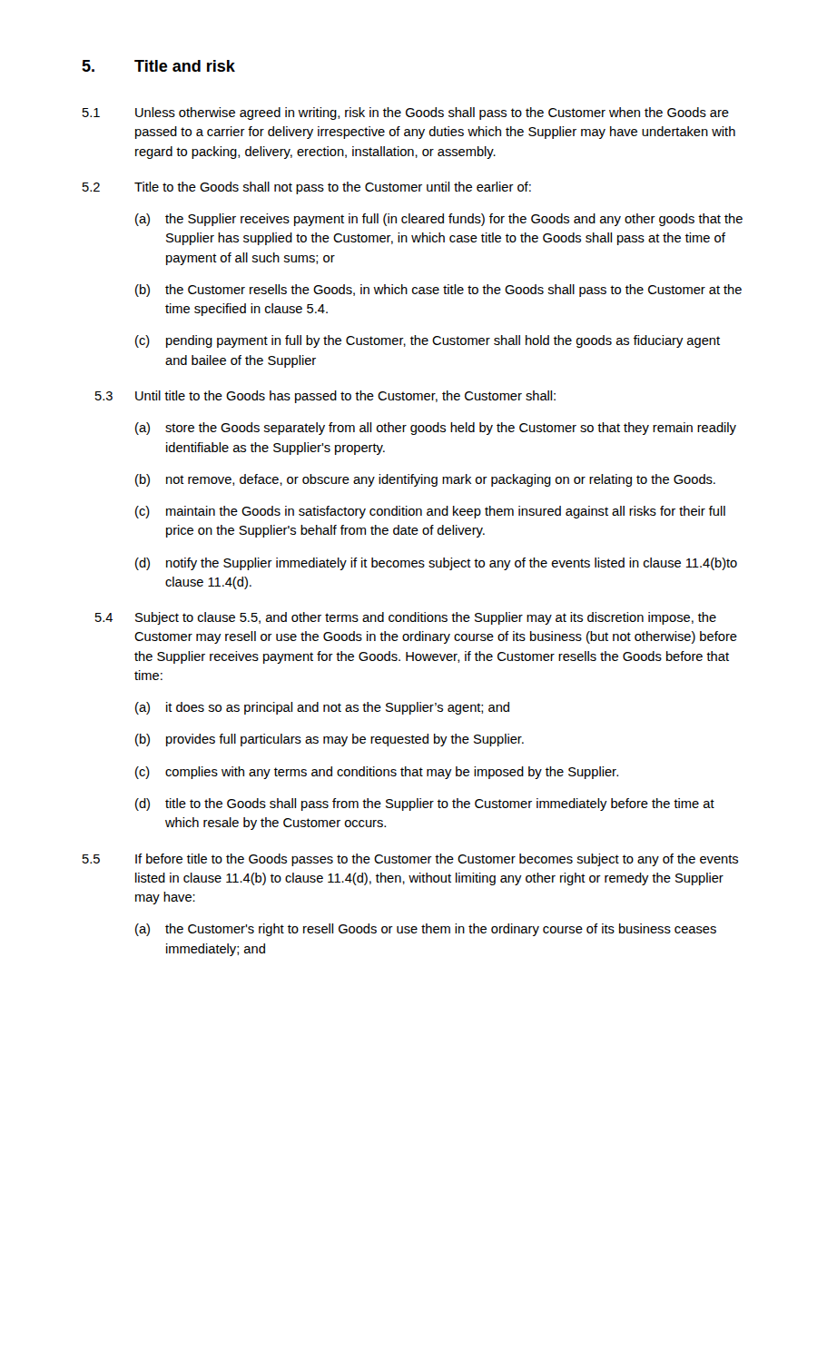5. Title and risk
5.1
Unless otherwise agreed in writing, risk in the Goods shall pass to the Customer when the Goods are passed to a carrier for delivery irrespective of any duties which the Supplier may have undertaken with regard to packing, delivery, erection, installation, or assembly.
5.2
Title to the Goods shall not pass to the Customer until the earlier of:
(a)
the Supplier receives payment in full (in cleared funds) for the Goods and any other goods that the Supplier has supplied to the Customer, in which case title to the Goods shall pass at the time of payment of all such sums; or
(b)
the Customer resells the Goods, in which case title to the Goods shall pass to the Customer at the time specified in clause 5.4.
(c)
pending payment in full by the Customer, the Customer shall hold the goods as fiduciary agent and bailee of the Supplier
5.3
Until title to the Goods has passed to the Customer, the Customer shall:
(a)
store the Goods separately from all other goods held by the Customer so that they remain readily identifiable as the Supplier's property.
(b)
not remove, deface, or obscure any identifying mark or packaging on or relating to the Goods.
(c)
maintain the Goods in satisfactory condition and keep them insured against all risks for their full price on the Supplier's behalf from the date of delivery.
(d)
notify the Supplier immediately if it becomes subject to any of the events listed in clause 11.4(b)to clause 11.4(d).
5.4
Subject to clause 5.5, and other terms and conditions the Supplier may at its discretion impose, the Customer may resell or use the Goods in the ordinary course of its business (but not otherwise) before the Supplier receives payment for the Goods. However, if the Customer resells the Goods before that time:
(a)
it does so as principal and not as the Supplier’s agent; and
(b)
provides full particulars as may be requested by the Supplier.
(c)
complies with any terms and conditions that may be imposed by the Supplier.
(d)
title to the Goods shall pass from the Supplier to the Customer immediately before the time at which resale by the Customer occurs.
5.5
If before title to the Goods passes to the Customer the Customer becomes subject to any of the events listed in clause 11.4(b) to clause 11.4(d), then, without limiting any other right or remedy the Supplier may have:
(a)
the Customer's right to resell Goods or use them in the ordinary course of its business ceases immediately; and